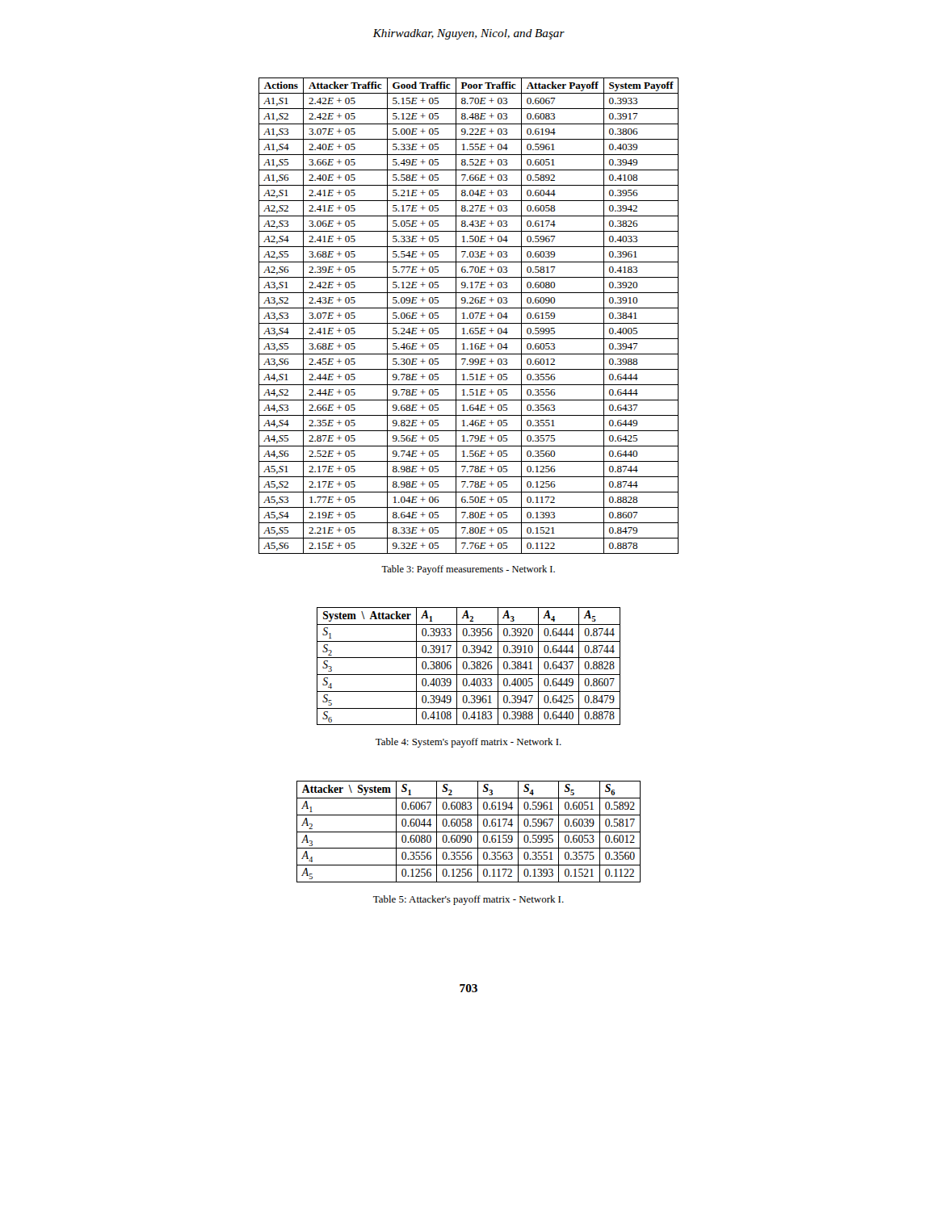Khirwadkar, Nguyen, Nicol, and Başar
Table 3: Payoff measurements - Network I.
| Actions | Attacker Traffic | Good Traffic | Poor Traffic | Attacker Payoff | System Payoff |
| --- | --- | --- | --- | --- | --- |
| A 1, S 1 | 2.42 E + 05 | 5.15 E + 05 | 8.70 E + 03 | 0.6067 | 0.3933 |
| A 1, S 2 | 2.42 E + 05 | 5.12 E + 05 | 8.48 E + 03 | 0.6083 | 0.3917 |
| A 1, S 3 | 3.07 E + 05 | 5.00 E + 05 | 9.22 E + 03 | 0.6194 | 0.3806 |
| A 1, S 4 | 2.40 E + 05 | 5.33 E + 05 | 1.55 E + 04 | 0.5961 | 0.4039 |
| A 1, S 5 | 3.66 E + 05 | 5.49 E + 05 | 8.52 E + 03 | 0.6051 | 0.3949 |
| A 1, S 6 | 2.40 E + 05 | 5.58 E + 05 | 7.66 E + 03 | 0.5892 | 0.4108 |
| A 2, S 1 | 2.41 E + 05 | 5.21 E + 05 | 8.04 E + 03 | 0.6044 | 0.3956 |
| A 2, S 2 | 2.41 E + 05 | 5.17 E + 05 | 8.27 E + 03 | 0.6058 | 0.3942 |
| A 2, S 3 | 3.06 E + 05 | 5.05 E + 05 | 8.43 E + 03 | 0.6174 | 0.3826 |
| A 2, S 4 | 2.41 E + 05 | 5.33 E + 05 | 1.50 E + 04 | 0.5967 | 0.4033 |
| A 2, S 5 | 3.68 E + 05 | 5.54 E + 05 | 7.03 E + 03 | 0.6039 | 0.3961 |
| A 2, S 6 | 2.39 E + 05 | 5.77 E + 05 | 6.70 E + 03 | 0.5817 | 0.4183 |
| A 3, S 1 | 2.42 E + 05 | 5.12 E + 05 | 9.17 E + 03 | 0.6080 | 0.3920 |
| A 3, S 2 | 2.43 E + 05 | 5.09 E + 05 | 9.26 E + 03 | 0.6090 | 0.3910 |
| A 3, S 3 | 3.07 E + 05 | 5.06 E + 05 | 1.07 E + 04 | 0.6159 | 0.3841 |
| A 3, S 4 | 2.41 E + 05 | 5.24 E + 05 | 1.65 E + 04 | 0.5995 | 0.4005 |
| A 3, S 5 | 3.68 E + 05 | 5.46 E + 05 | 1.16 E + 04 | 0.6053 | 0.3947 |
| A 3, S 6 | 2.45 E + 05 | 5.30 E + 05 | 7.99 E + 03 | 0.6012 | 0.3988 |
| A 4, S 1 | 2.44 E + 05 | 9.78 E + 05 | 1.51 E + 05 | 0.3556 | 0.6444 |
| A 4, S 2 | 2.44 E + 05 | 9.78 E + 05 | 1.51 E + 05 | 0.3556 | 0.6444 |
| A 4, S 3 | 2.66 E + 05 | 9.68 E + 05 | 1.64 E + 05 | 0.3563 | 0.6437 |
| A 4, S 4 | 2.35 E + 05 | 9.82 E + 05 | 1.46 E + 05 | 0.3551 | 0.6449 |
| A 4, S 5 | 2.87 E + 05 | 9.56 E + 05 | 1.79 E + 05 | 0.3575 | 0.6425 |
| A 4, S 6 | 2.52 E + 05 | 9.74 E + 05 | 1.56 E + 05 | 0.3560 | 0.6440 |
| A 5, S 1 | 2.17 E + 05 | 8.98 E + 05 | 7.78 E + 05 | 0.1256 | 0.8744 |
| A 5, S 2 | 2.17 E + 05 | 8.98 E + 05 | 7.78 E + 05 | 0.1256 | 0.8744 |
| A 5, S 3 | 1.77 E + 05 | 1.04 E + 06 | 6.50 E + 05 | 0.1172 | 0.8828 |
| A 5, S 4 | 2.19 E + 05 | 8.64 E + 05 | 7.80 E + 05 | 0.1393 | 0.8607 |
| A 5, S 5 | 2.21 E + 05 | 8.33 E + 05 | 7.80 E + 05 | 0.1521 | 0.8479 |
| A 5, S 6 | 2.15 E + 05 | 9.32 E + 05 | 7.76 E + 05 | 0.1122 | 0.8878 |
Table 4: System's payoff matrix - Network I.
| System \ Attacker | A 1 | A 2 | A 3 | A 4 | A 5 |
| --- | --- | --- | --- | --- | --- |
| S 1 | 0.3933 | 0.3956 | 0.3920 | 0.6444 | 0.8744 |
| S 2 | 0.3917 | 0.3942 | 0.3910 | 0.6444 | 0.8744 |
| S 3 | 0.3806 | 0.3826 | 0.3841 | 0.6437 | 0.8828 |
| S 4 | 0.4039 | 0.4033 | 0.4005 | 0.6449 | 0.8607 |
| S 5 | 0.3949 | 0.3961 | 0.3947 | 0.6425 | 0.8479 |
| S 6 | 0.4108 | 0.4183 | 0.3988 | 0.6440 | 0.8878 |
Table 5: Attacker's payoff matrix - Network I.
| Attacker \ System | S 1 | S 2 | S 3 | S 4 | S 5 | S 6 |
| --- | --- | --- | --- | --- | --- | --- |
| A 1 | 0.6067 | 0.6083 | 0.6194 | 0.5961 | 0.6051 | 0.5892 |
| A 2 | 0.6044 | 0.6058 | 0.6174 | 0.5967 | 0.6039 | 0.5817 |
| A 3 | 0.6080 | 0.6090 | 0.6159 | 0.5995 | 0.6053 | 0.6012 |
| A 4 | 0.3556 | 0.3556 | 0.3563 | 0.3551 | 0.3575 | 0.3560 |
| A 5 | 0.1256 | 0.1256 | 0.1172 | 0.1393 | 0.1521 | 0.1122 |
703